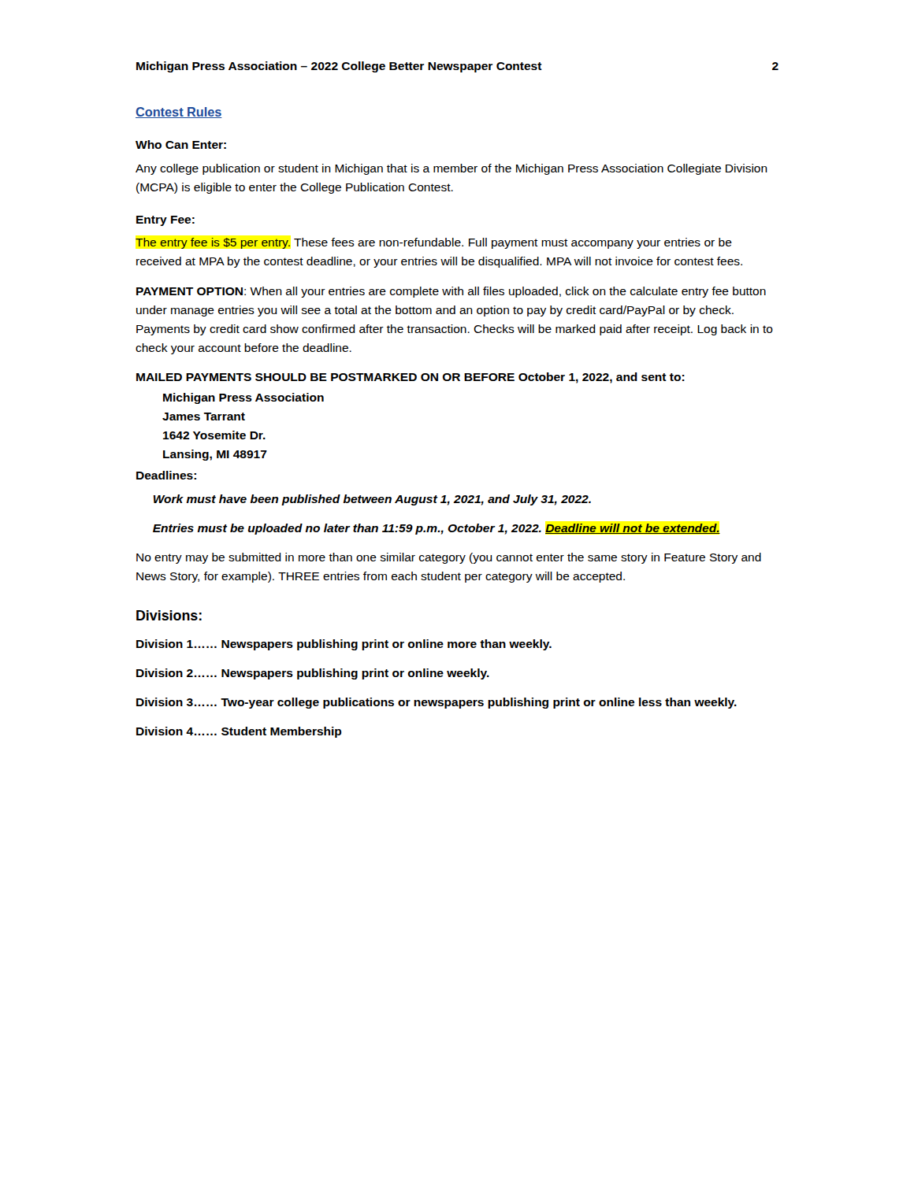Michigan Press Association – 2022 College Better Newspaper Contest 2
Contest Rules
Who Can Enter:
Any college publication or student in Michigan that is a member of the Michigan Press Association Collegiate Division (MCPA) is eligible to enter the College Publication Contest.
Entry Fee:
The entry fee is $5 per entry. These fees are non-refundable. Full payment must accompany your entries or be received at MPA by the contest deadline, or your entries will be disqualified. MPA will not invoice for contest fees.
PAYMENT OPTION: When all your entries are complete with all files uploaded, click on the calculate entry fee button under manage entries you will see a total at the bottom and an option to pay by credit card/PayPal or by check. Payments by credit card show confirmed after the transaction. Checks will be marked paid after receipt. Log back in to check your account before the deadline.
MAILED PAYMENTS SHOULD BE POSTMARKED ON OR BEFORE October 1, 2022, and sent to:
Michigan Press Association
James Tarrant
1642 Yosemite Dr.
Lansing, MI 48917
Deadlines:
Work must have been published between August 1, 2021, and July 31, 2022.
Entries must be uploaded no later than 11:59 p.m., October 1, 2022. Deadline will not be extended.
No entry may be submitted in more than one similar category (you cannot enter the same story in Feature Story and News Story, for example). THREE entries from each student per category will be accepted.
Divisions:
Division 1…… Newspapers publishing print or online more than weekly.
Division 2…… Newspapers publishing print or online weekly.
Division 3…… Two-year college publications or newspapers publishing print or online less than weekly.
Division 4…… Student Membership